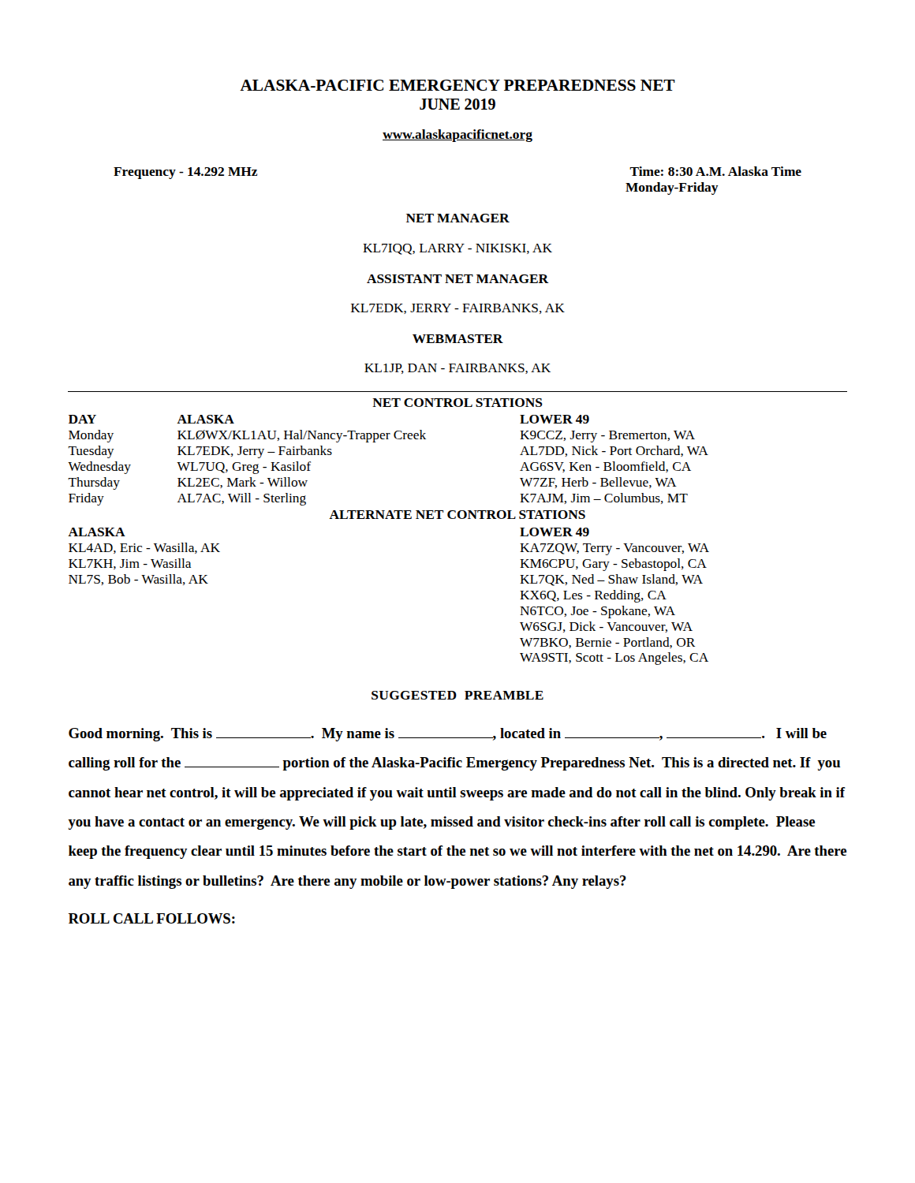ALASKA-PACIFIC EMERGENCY PREPAREDNESS NET
JUNE 2019
www.alaskapacificnet.org
Frequency - 14.292 MHz Time: 8:30 A.M. Alaska Time
Monday-Friday
NET MANAGER
KL7IQQ, LARRY - NIKISKI, AK
ASSISTANT NET MANAGER
KL7EDK, JERRY - FAIRBANKS, AK
WEBMASTER
KL1JP, DAN - FAIRBANKS, AK
NET CONTROL STATIONS
| DAY | ALASKA | LOWER 49 |
| --- | --- | --- |
| Monday | KLØWX/KL1AU, Hal/Nancy-Trapper Creek | K9CCZ, Jerry - Bremerton, WA |
| Tuesday | KL7EDK, Jerry – Fairbanks | AL7DD, Nick - Port Orchard, WA |
| Wednesday | WL7UQ, Greg - Kasilof | AG6SV, Ken - Bloomfield, CA |
| Thursday | KL2EC, Mark - Willow | W7ZF, Herb - Bellevue, WA |
| Friday | AL7AC, Will - Sterling | K7AJM, Jim – Columbus, MT |
ALTERNATE NET CONTROL STATIONS
| ALASKA | LOWER 49 |
| --- | --- |
| KL4AD, Eric - Wasilla, AK | KA7ZQW, Terry - Vancouver, WA |
| KL7KH, Jim - Wasilla | KM6CPU, Gary - Sebastopol, CA |
| NL7S, Bob - Wasilla, AK | KL7QK, Ned – Shaw Island, WA |
| | KX6Q, Les - Redding, CA |
| | N6TCO, Joe - Spokane, WA |
| | W6SGJ, Dick - Vancouver, WA |
| | W7BKO, Bernie - Portland, OR |
| | WA9STI, Scott - Los Angeles, CA |
SUGGESTED PREAMBLE
Good morning. This is . My name is , located in , . I will be calling roll for the portion of the Alaska-Pacific Emergency Preparedness Net. This is a directed net. If you cannot hear net control, it will be appreciated if you wait until sweeps are made and do not call in the blind. Only break in if you have a contact or an emergency. We will pick up late, missed and visitor check-ins after roll call is complete. Please keep the frequency clear until 15 minutes before the start of the net so we will not interfere with the net on 14.290. Are there any traffic listings or bulletins? Are there any mobile or low-power stations? Any relays?
ROLL CALL FOLLOWS: